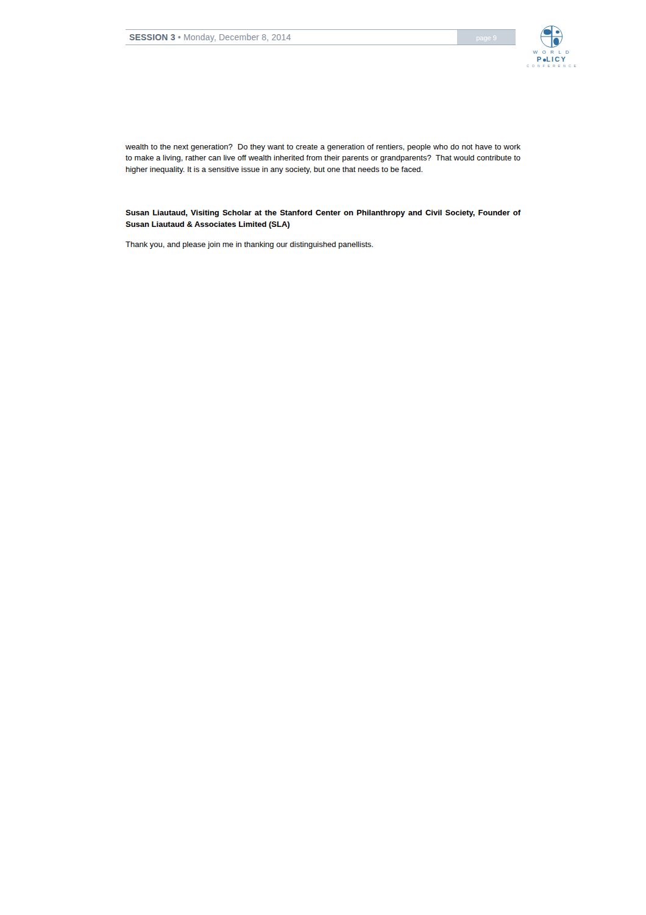SESSION 3• Monday, December 8, 2014
page 9
W O R L D
P LICY
C O N F E R E N C E
wealth to the next generation? Do they want to create a generation of rentiers, people who do not have to work to make a living, rather can live off wealth inherited from their parents or grandparents? That would contribute to higher inequality. It is a sensitive issue in any society, but one that needs to be faced.
Susan Liautaud, Visiting Scholar at the Stanford Center on Philanthropy and Civil Society, Founder of Susan Liautaud & Associates Limited (SLA)
Thank you, and please join me in thanking our distinguished panellists.